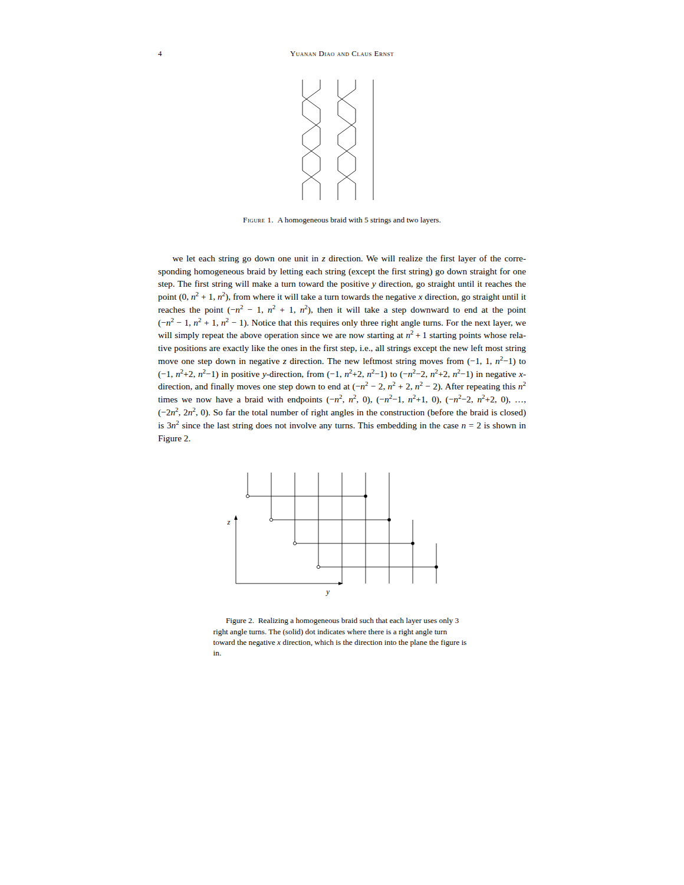4 Yuanan Diao and Claus Ernst
Figure 1. A homogeneous braid with 5 strings and two layers.
we let each string go down one unit in z direction. We will realize the first layer of the corresponding homogeneous braid by letting each string (except the first string) go down straight for one step. The first string will make a turn toward the positive y direction, go straight until it reaches the point (0, n2 + 1, n2), from where it will take a turn towards the negative x direction, go straight until it reaches the point (−n2 − 1, n2 + 1, n2), then it will take a step downward to end at the point (−n2 − 1, n2 + 1, n2 − 1). Notice that this requires only three right angle turns. For the next layer, we will simply repeat the above operation since we are now starting at n2 + 1 starting points whose relative positions are exactly like the ones in the first step, i.e., all strings except the new left most string move one step down in negative z direction. The new leftmost string moves from (−1, 1, n2−1) to (−1, n2+2, n2−1) in positive y-direction, from (−1, n2+2, n2−1) to (−n2−2, n2+2, n2−1) in negative x-direction, and finally moves one step down to end at (−n2 − 2, n2 + 2, n2 − 2). After repeating this n2 times we now have a braid with endpoints (−n2, n2, 0), (−n2−1, n2+1, 0), (−n2−2, n2+2, 0), …, (−2n2, 2n2, 0). So far the total number of right angles in the construction (before the braid is closed) is 3n2 since the last string does not involve any turns. This embedding in the case n = 2 is shown in Figure 2.
z y
Figure 2. Realizing a homogeneous braid such that each layer uses only 3 right angle turns. The (solid) dot indicates where there is a right angle turn toward the negative x direction, which is the direction into the plane the figure is in.